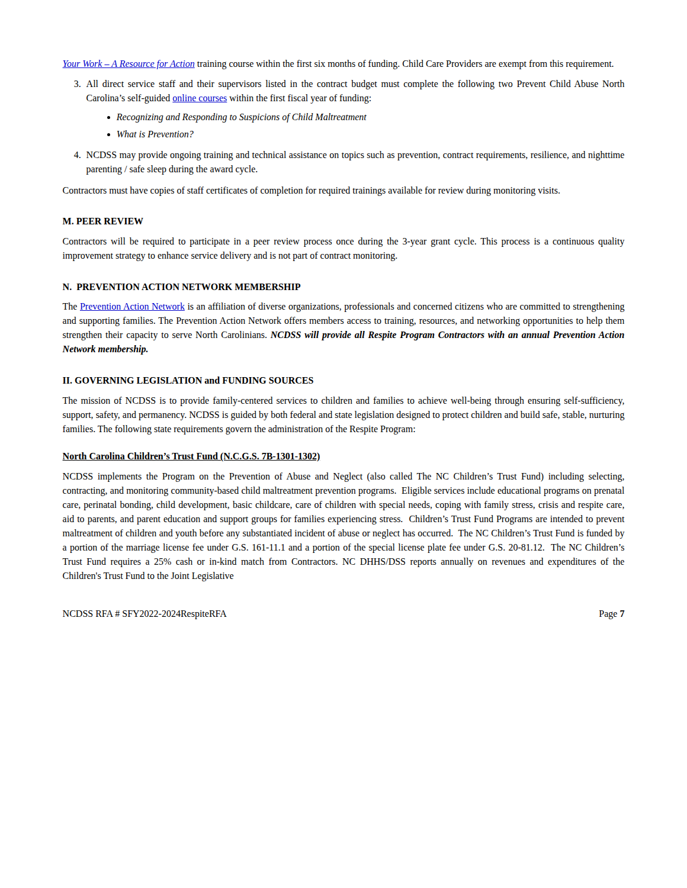Your Work – A Resource for Action training course within the first six months of funding. Child Care Providers are exempt from this requirement.
All direct service staff and their supervisors listed in the contract budget must complete the following two Prevent Child Abuse North Carolina’s self-guided online courses within the first fiscal year of funding:
Recognizing and Responding to Suspicions of Child Maltreatment
What is Prevention?
NCDSS may provide ongoing training and technical assistance on topics such as prevention, contract requirements, resilience, and nighttime parenting / safe sleep during the award cycle.
Contractors must have copies of staff certificates of completion for required trainings available for review during monitoring visits.
M. PEER REVIEW
Contractors will be required to participate in a peer review process once during the 3-year grant cycle. This process is a continuous quality improvement strategy to enhance service delivery and is not part of contract monitoring.
N. PREVENTION ACTION NETWORK MEMBERSHIP
The Prevention Action Network is an affiliation of diverse organizations, professionals and concerned citizens who are committed to strengthening and supporting families. The Prevention Action Network offers members access to training, resources, and networking opportunities to help them strengthen their capacity to serve North Carolinians. NCDSS will provide all Respite Program Contractors with an annual Prevention Action Network membership.
II. GOVERNING LEGISLATION and FUNDING SOURCES
The mission of NCDSS is to provide family-centered services to children and families to achieve well-being through ensuring self-sufficiency, support, safety, and permanency. NCDSS is guided by both federal and state legislation designed to protect children and build safe, stable, nurturing families. The following state requirements govern the administration of the Respite Program:
North Carolina Children’s Trust Fund (N.C.G.S. 7B-1301-1302)
NCDSS implements the Program on the Prevention of Abuse and Neglect (also called The NC Children’s Trust Fund) including selecting, contracting, and monitoring community-based child maltreatment prevention programs. Eligible services include educational programs on prenatal care, perinatal bonding, child development, basic childcare, care of children with special needs, coping with family stress, crisis and respite care, aid to parents, and parent education and support groups for families experiencing stress. Children’s Trust Fund Programs are intended to prevent maltreatment of children and youth before any substantiated incident of abuse or neglect has occurred. The NC Children’s Trust Fund is funded by a portion of the marriage license fee under G.S. 161-11.1 and a portion of the special license plate fee under G.S. 20-81.12. The NC Children’s Trust Fund requires a 25% cash or in-kind match from Contractors. NC DHHS/DSS reports annually on revenues and expenditures of the Children's Trust Fund to the Joint Legislative
NCDSS RFA # SFY2022-2024RespiteRFA Page 7